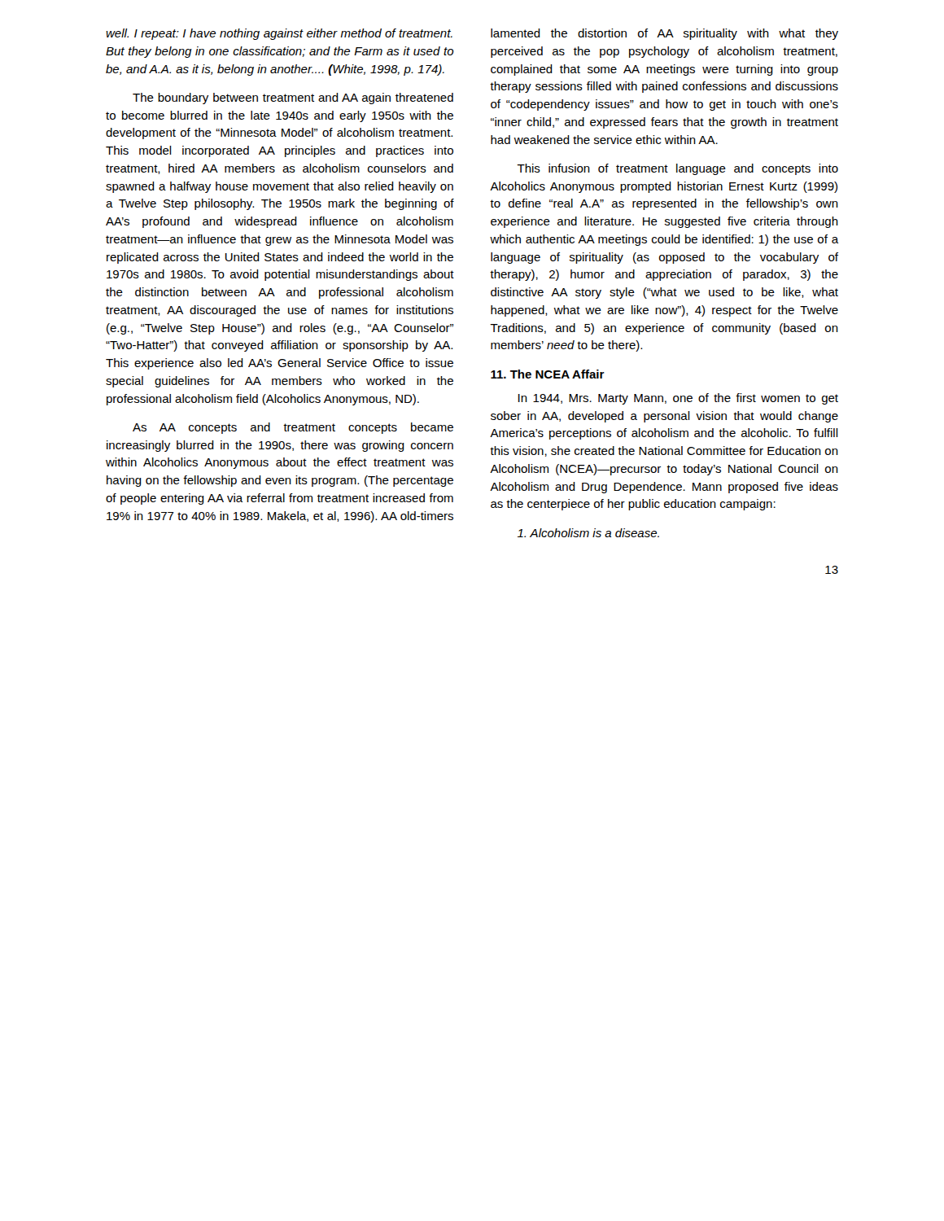well. I repeat: I have nothing against either method of treatment. But they belong in one classification; and the Farm as it used to be, and A.A. as it is, belong in another.... (White, 1998, p. 174).
The boundary between treatment and AA again threatened to become blurred in the late 1940s and early 1950s with the development of the “Minnesota Model” of alcoholism treatment. This model incorporated AA principles and practices into treatment, hired AA members as alcoholism counselors and spawned a halfway house movement that also relied heavily on a Twelve Step philosophy. The 1950s mark the beginning of AA’s profound and widespread influence on alcoholism treatment—an influence that grew as the Minnesota Model was replicated across the United States and indeed the world in the 1970s and 1980s. To avoid potential misunderstandings about the distinction between AA and professional alcoholism treatment, AA discouraged the use of names for institutions (e.g., “Twelve Step House”) and roles (e.g., “AA Counselor” “Two-Hatter”) that conveyed affiliation or sponsorship by AA. This experience also led AA’s General Service Office to issue special guidelines for AA members who worked in the professional alcoholism field (Alcoholics Anonymous, ND).
As AA concepts and treatment concepts became increasingly blurred in the 1990s, there was growing concern within Alcoholics Anonymous about the effect treatment was having on the fellowship and even its program. (The percentage of people entering AA via referral from treatment increased from 19% in 1977 to 40% in 1989. Makela, et al, 1996). AA old-timers lamented the distortion of AA spirituality with what they perceived as the pop psychology of alcoholism treatment, complained that some AA meetings were turning into group therapy sessions filled with pained confessions and discussions of “codependency issues” and how to get in touch with one’s “inner child,” and expressed fears that the growth in treatment had weakened the service ethic within AA.
This infusion of treatment language and concepts into Alcoholics Anonymous prompted historian Ernest Kurtz (1999) to define “real A.A” as represented in the fellowship’s own experience and literature. He suggested five criteria through which authentic AA meetings could be identified: 1) the use of a language of spirituality (as opposed to the vocabulary of therapy), 2) humor and appreciation of paradox, 3) the distinctive AA story style (“what we used to be like, what happened, what we are like now”), 4) respect for the Twelve Traditions, and 5) an experience of community (based on members’ need to be there).
11. The NCEA Affair
In 1944, Mrs. Marty Mann, one of the first women to get sober in AA, developed a personal vision that would change America’s perceptions of alcoholism and the alcoholic. To fulfill this vision, she created the National Committee for Education on Alcoholism (NCEA)—precursor to today’s National Council on Alcoholism and Drug Dependence. Mann proposed five ideas as the centerpiece of her public education campaign:
1. Alcoholism is a disease.
13